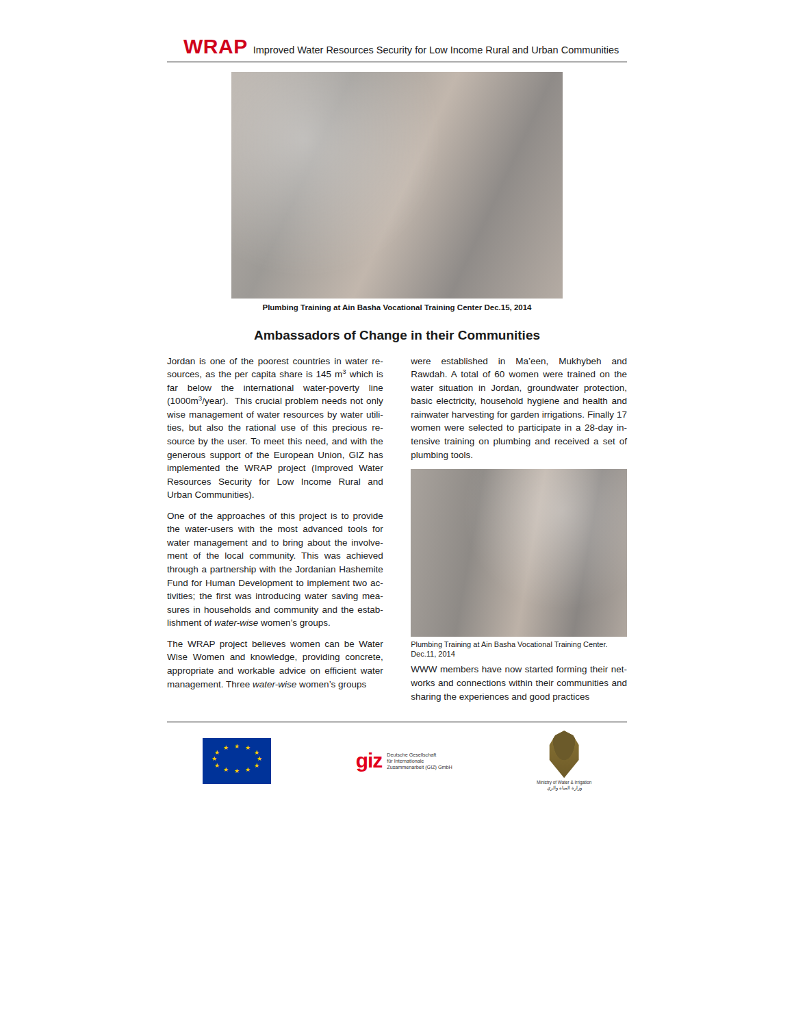WRAP Improved Water Resources Security for Low Income Rural and Urban Communities
Plumbing Training at Ain Basha Vocational Training Center Dec.15, 2014
Ambassadors of Change in their Communities
Jordan is one of the poorest countries in water resources, as the per capita share is 145 m3 which is far below the international water-poverty line (1000m3/year). This crucial problem needs not only wise management of water resources by water utilities, but also the rational use of this precious resource by the user. To meet this need, and with the generous support of the European Union, GIZ has implemented the WRAP project (Improved Water Resources Security for Low Income Rural and Urban Communities).
One of the approaches of this project is to provide the water-users with the most advanced tools for water management and to bring about the involvement of the local community. This was achieved through a partnership with the Jordanian Hashemite Fund for Human Development to implement two activities; the first was introducing water saving measures in households and community and the establishment of water-wise women’s groups.
The WRAP project believes women can be Water Wise Women and knowledge, providing concrete, appropriate and workable advice on efficient water management. Three water-wise women’s groups
were established in Ma’een, Mukhybeh and Rawdah. A total of 60 women were trained on the water situation in Jordan, groundwater protection, basic electricity, household hygiene and health and rainwater harvesting for garden irrigations. Finally 17 women were selected to participate in a 28-day intensive training on plumbing and received a set of plumbing tools.
Plumbing Training at Ain Basha Vocational Training Center. Dec.11, 2014
WWW members have now started forming their networks and connections within their communities and sharing the experiences and good practices
★ ★ ★ ★ ★ ★ ★ ★ ★ ★ ★ ★
giz Deutsche Gesellschaft
für Internationale
Zusammenarbeit (GIZ) GmbH
Ministry of Water & Irrigation
وزارة المياه والري